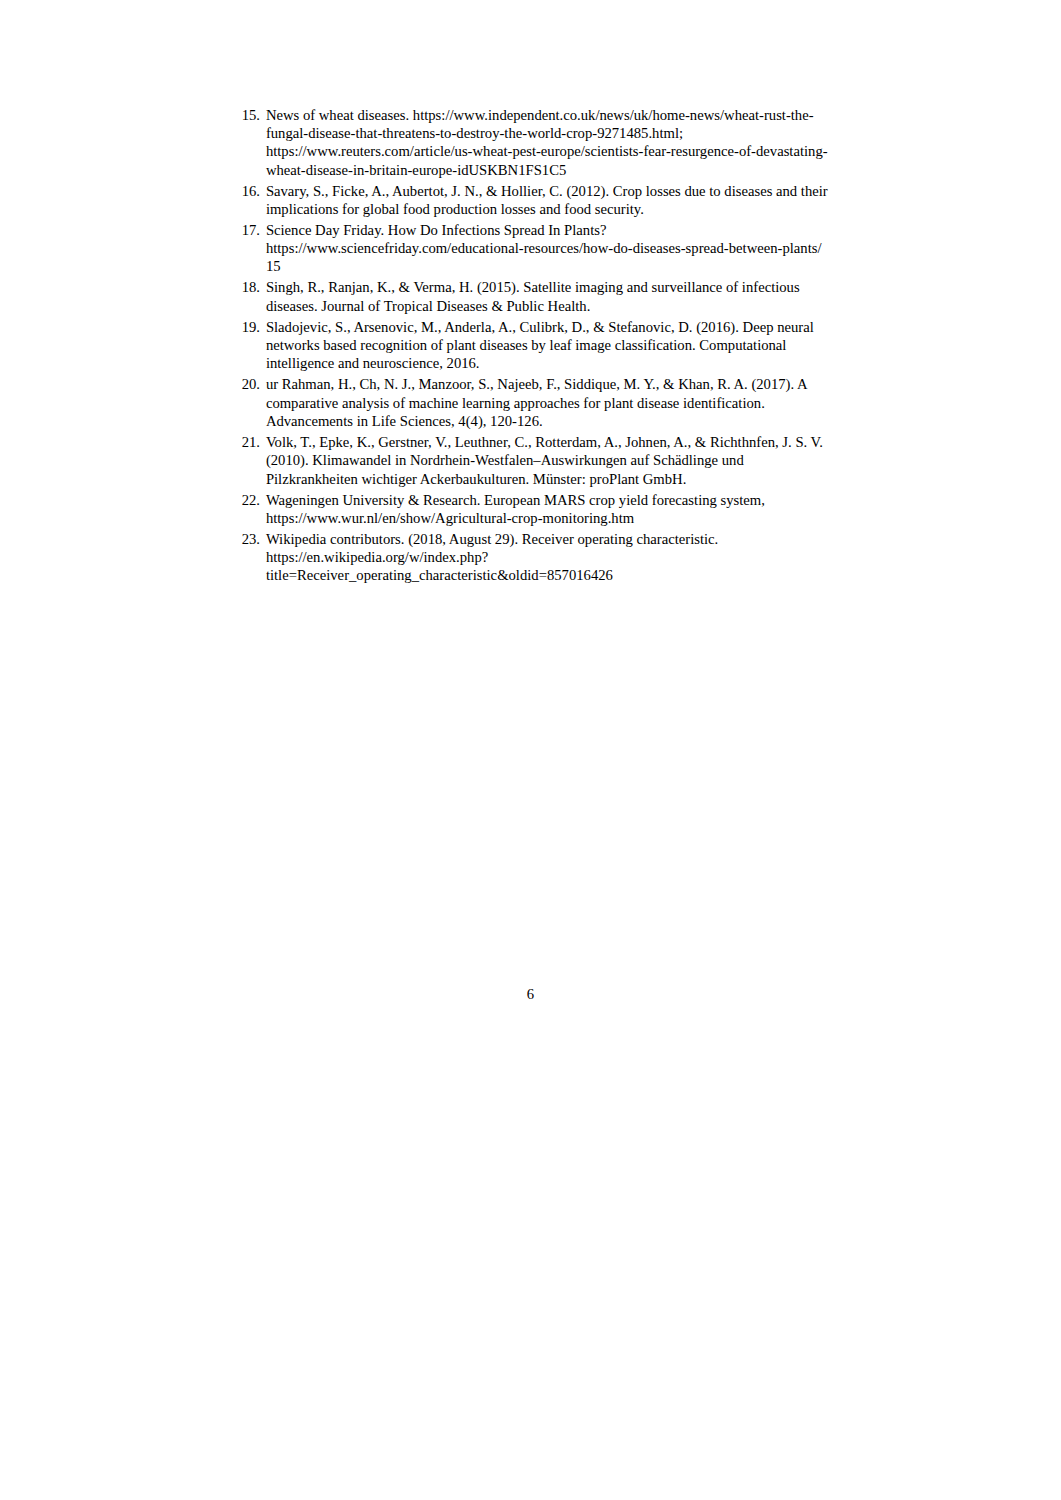News of wheat diseases. https://www.independent.co.uk/news/uk/home-news/wheat-rust-the-fungal-disease-that-threatens-to-destroy-the-world-crop-9271485.html; https://www.reuters.com/article/us-wheat-pest-europe/scientists-fear-resurgence-of-devastating-wheat-disease-in-britain-europe-idUSKBN1FS1C5
Savary, S., Ficke, A., Aubertot, J. N., & Hollier, C. (2012). Crop losses due to diseases and their implications for global food production losses and food security.
Science Day Friday. How Do Infections Spread In Plants? https://www.sciencefriday.com/educational-resources/how-do-diseases-spread-between-plants/ 15
Singh, R., Ranjan, K., & Verma, H. (2015). Satellite imaging and surveillance of infectious diseases. Journal of Tropical Diseases & Public Health.
Sladojevic, S., Arsenovic, M., Anderla, A., Culibrk, D., & Stefanovic, D. (2016). Deep neural networks based recognition of plant diseases by leaf image classification. Computational intelligence and neuroscience, 2016.
ur Rahman, H., Ch, N. J., Manzoor, S., Najeeb, F., Siddique, M. Y., & Khan, R. A. (2017). A comparative analysis of machine learning approaches for plant disease identification. Advancements in Life Sciences, 4(4), 120-126.
Volk, T., Epke, K., Gerstner, V., Leuthner, C., Rotterdam, A., Johnen, A., & Richthnfen, J. S. V. (2010). Klimawandel in Nordrhein-Westfalen–Auswirkungen auf Schädlinge und Pilzkrankheiten wichtiger Ackerbaukulturen. Münster: proPlant GmbH.
Wageningen University & Research. European MARS crop yield forecasting system, https://www.wur.nl/en/show/Agricultural-crop-monitoring.htm
Wikipedia contributors. (2018, August 29). Receiver operating characteristic. https://en.wikipedia.org/w/index.php?title=Receiver_operating_characteristic&oldid=857016426
6